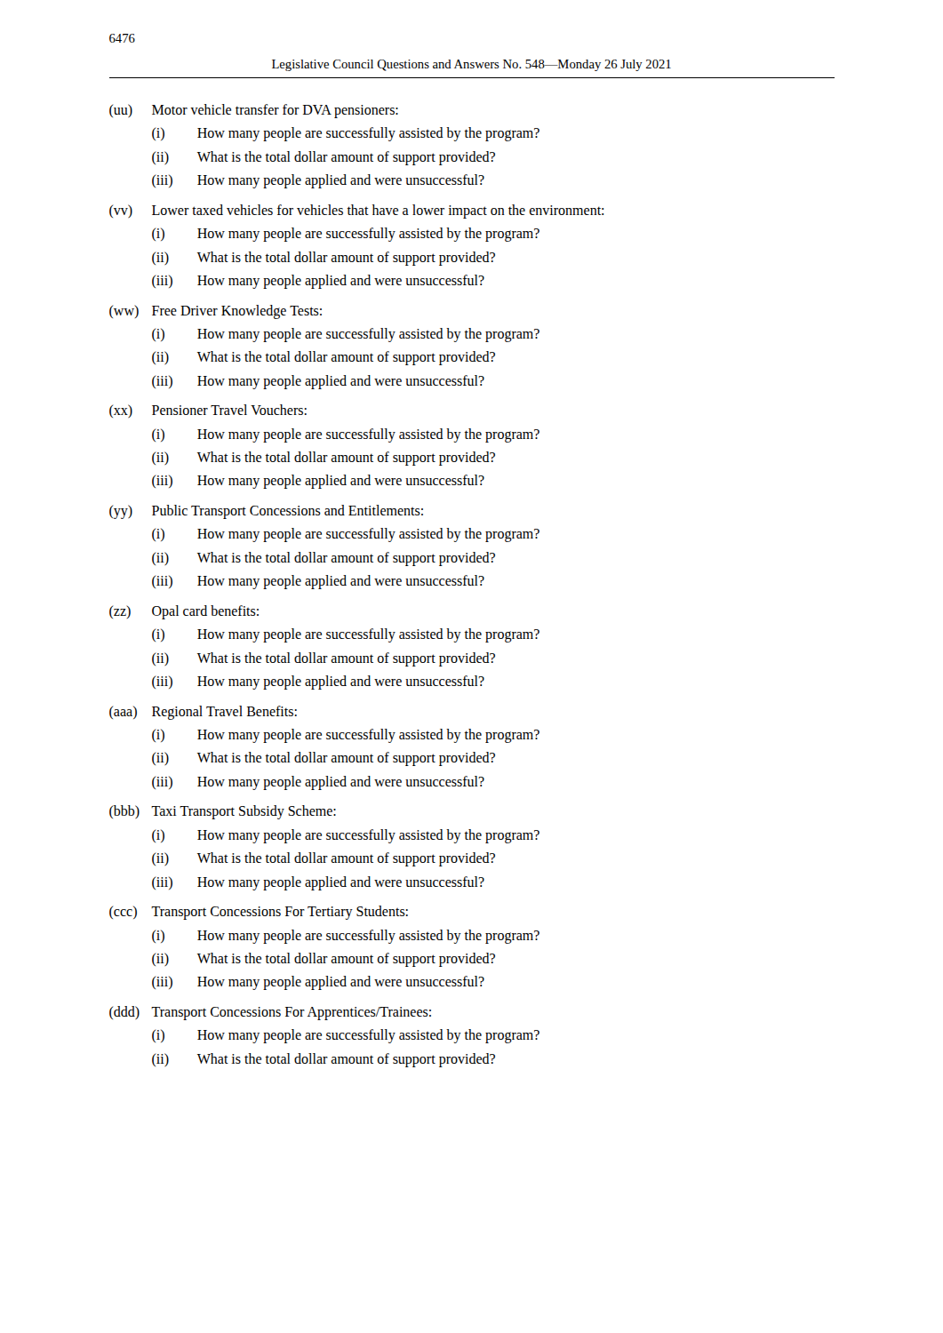6476
Legislative Council Questions and Answers No. 548—Monday 26 July 2021
(uu) Motor vehicle transfer for DVA pensioners:
(i) How many people are successfully assisted by the program?
(ii) What is the total dollar amount of support provided?
(iii) How many people applied and were unsuccessful?
(vv) Lower taxed vehicles for vehicles that have a lower impact on the environment:
(i) How many people are successfully assisted by the program?
(ii) What is the total dollar amount of support provided?
(iii) How many people applied and were unsuccessful?
(ww) Free Driver Knowledge Tests:
(i) How many people are successfully assisted by the program?
(ii) What is the total dollar amount of support provided?
(iii) How many people applied and were unsuccessful?
(xx) Pensioner Travel Vouchers:
(i) How many people are successfully assisted by the program?
(ii) What is the total dollar amount of support provided?
(iii) How many people applied and were unsuccessful?
(yy) Public Transport Concessions and Entitlements:
(i) How many people are successfully assisted by the program?
(ii) What is the total dollar amount of support provided?
(iii) How many people applied and were unsuccessful?
(zz) Opal card benefits:
(i) How many people are successfully assisted by the program?
(ii) What is the total dollar amount of support provided?
(iii) How many people applied and were unsuccessful?
(aaa) Regional Travel Benefits:
(i) How many people are successfully assisted by the program?
(ii) What is the total dollar amount of support provided?
(iii) How many people applied and were unsuccessful?
(bbb) Taxi Transport Subsidy Scheme:
(i) How many people are successfully assisted by the program?
(ii) What is the total dollar amount of support provided?
(iii) How many people applied and were unsuccessful?
(ccc) Transport Concessions For Tertiary Students:
(i) How many people are successfully assisted by the program?
(ii) What is the total dollar amount of support provided?
(iii) How many people applied and were unsuccessful?
(ddd) Transport Concessions For Apprentices/Trainees:
(i) How many people are successfully assisted by the program?
(ii) What is the total dollar amount of support provided?